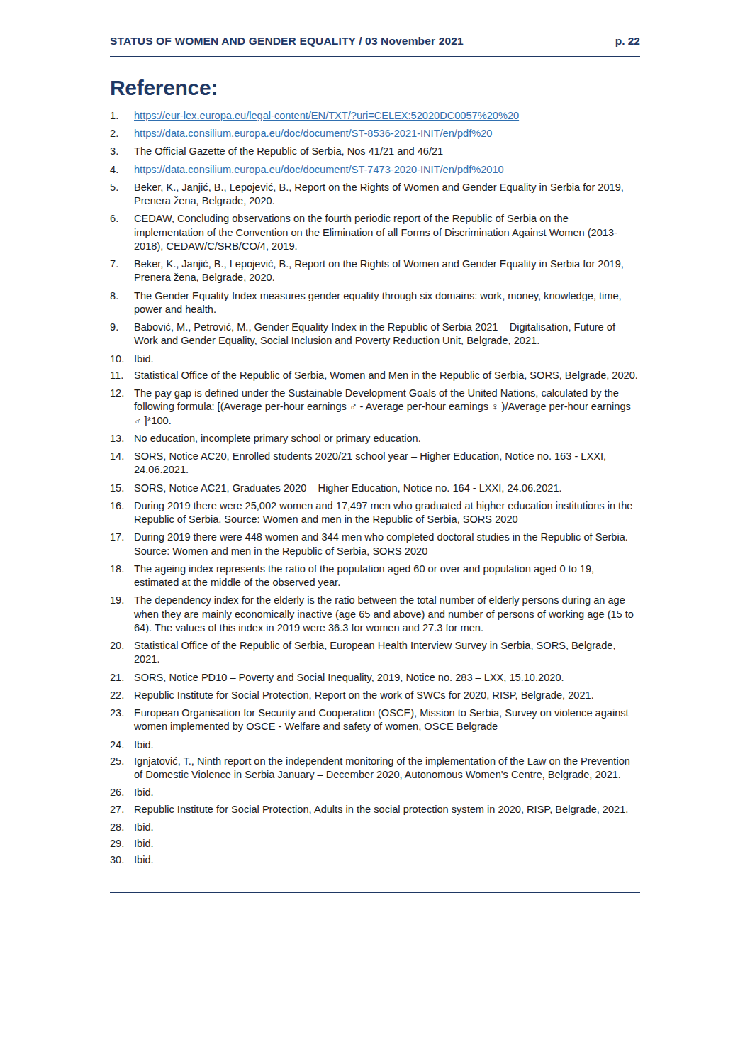Status of Women and Gender Equality / 03 November 2021
p. 22
Reference:
https://eur-lex.europa.eu/legal-content/EN/TXT/?uri=CELEX:52020DC0057%20%20
https://data.consilium.europa.eu/doc/document/ST-8536-2021-INIT/en/pdf%20
The Official Gazette of the Republic of Serbia, Nos 41/21 and 46/21
https://data.consilium.europa.eu/doc/document/ST-7473-2020-INIT/en/pdf%2010
Beker, K., Janjić, B., Lepojević, B., Report on the Rights of Women and Gender Equality in Serbia for 2019, Prenera žena, Belgrade, 2020.
CEDAW, Concluding observations on the fourth periodic report of the Republic of Serbia on the implementation of the Convention on the Elimination of all Forms of Discrimination Against Women (2013-2018), CEDAW/C/SRB/CO/4, 2019.
Beker, K., Janjić, B., Lepojević, B., Report on the Rights of Women and Gender Equality in Serbia for 2019, Prenera žena, Belgrade, 2020.
The Gender Equality Index measures gender equality through six domains: work, money, knowledge, time, power and health.
Babović, M., Petrović, M., Gender Equality Index in the Republic of Serbia 2021 – Digitalisation, Future of Work and Gender Equality, Social Inclusion and Poverty Reduction Unit, Belgrade, 2021.
Ibid.
Statistical Office of the Republic of Serbia, Women and Men in the Republic of Serbia, SORS, Belgrade, 2020.
The pay gap is defined under the Sustainable Development Goals of the United Nations, calculated by the following formula: [(Average per-hour earnings - Average per-hour earnings )/Average per-hour earnings ]*100.
No education, incomplete primary school or primary education.
SORS, Notice AC20, Enrolled students 2020/21 school year – Higher Education, Notice no. 163 - LXXI, 24.06.2021.
SORS, Notice AC21, Graduates 2020 – Higher Education, Notice no. 164 - LXXI, 24.06.2021.
During 2019 there were 25,002 women and 17,497 men who graduated at higher education institutions in the Republic of Serbia. Source: Women and men in the Republic of Serbia, SORS 2020
During 2019 there were 448 women and 344 men who completed doctoral studies in the Republic of Serbia. Source: Women and men in the Republic of Serbia, SORS 2020
The ageing index represents the ratio of the population aged 60 or over and population aged 0 to 19, estimated at the middle of the observed year.
The dependency index for the elderly is the ratio between the total number of elderly persons during an age when they are mainly economically inactive (age 65 and above) and number of persons of working age (15 to 64). The values of this index in 2019 were 36.3 for women and 27.3 for men.
Statistical Office of the Republic of Serbia, European Health Interview Survey in Serbia, SORS, Belgrade, 2021.
SORS, Notice PD10 – Poverty and Social Inequality, 2019, Notice no. 283 – LXX, 15.10.2020.
Republic Institute for Social Protection, Report on the work of SWCs for 2020, RISP, Belgrade, 2021.
European Organisation for Security and Cooperation (OSCE), Mission to Serbia, Survey on violence against women implemented by OSCE - Welfare and safety of women, OSCE Belgrade
Ibid.
Ignjatović, T., Ninth report on the independent monitoring of the implementation of the Law on the Prevention of Domestic Violence in Serbia January – December 2020, Autonomous Women's Centre, Belgrade, 2021.
Ibid.
Republic Institute for Social Protection, Adults in the social protection system in 2020, RISP, Belgrade, 2021.
Ibid.
Ibid.
Ibid.